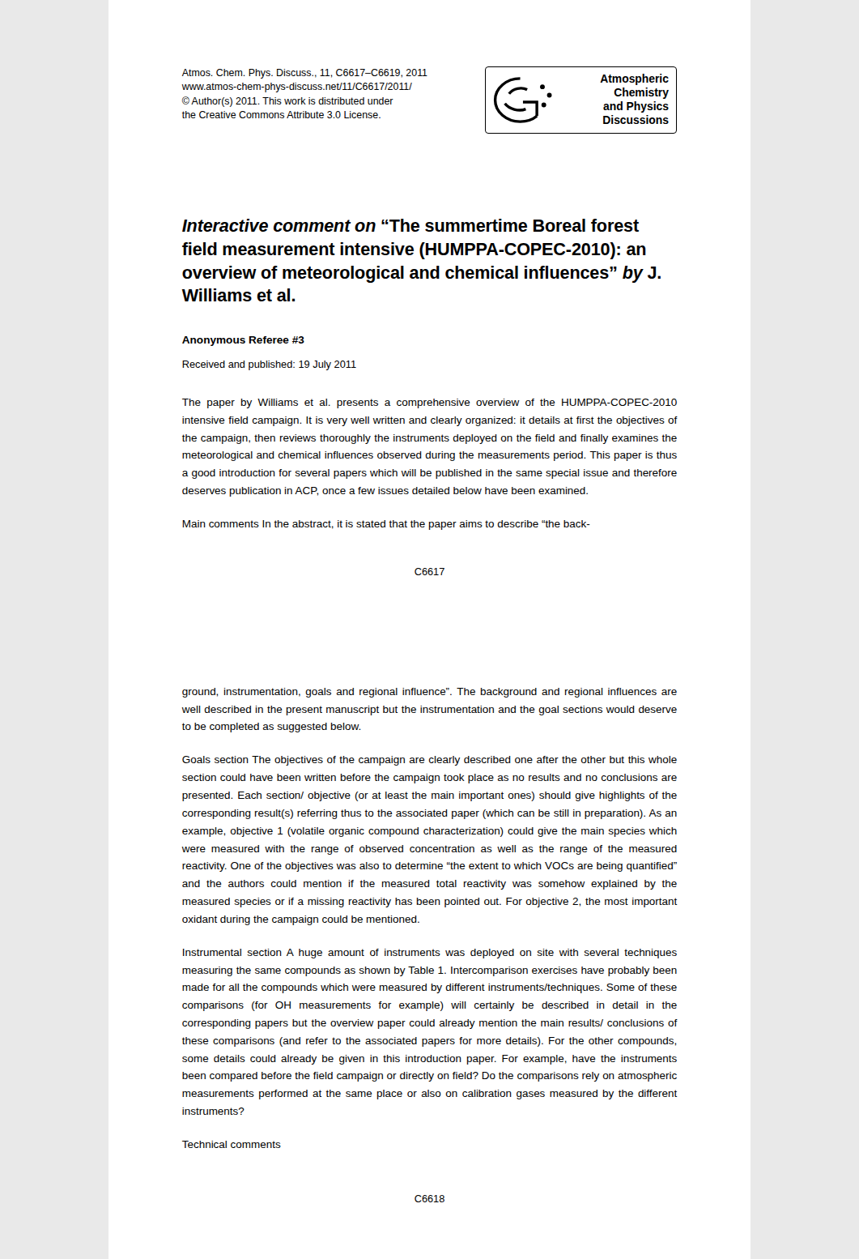Atmos. Chem. Phys. Discuss., 11, C6617–C6619, 2011
www.atmos-chem-phys-discuss.net/11/C6617/2011/
© Author(s) 2011. This work is distributed under
the Creative Commons Attribute 3.0 License.
Atmospheric Chemistry and Physics Discussions
Interactive comment on “The summertime Boreal forest field measurement intensive (HUMPPA-COPEC-2010): an overview of meteorological and chemical influences” by J. Williams et al.
Anonymous Referee #3
Received and published: 19 July 2011
The paper by Williams et al. presents a comprehensive overview of the HUMPPA-COPEC-2010 intensive field campaign. It is very well written and clearly organized: it details at first the objectives of the campaign, then reviews thoroughly the instruments deployed on the field and finally examines the meteorological and chemical influences observed during the measurements period. This paper is thus a good introduction for several papers which will be published in the same special issue and therefore deserves publication in ACP, once a few issues detailed below have been examined.
Main comments In the abstract, it is stated that the paper aims to describe “the back-
C6617
ground, instrumentation, goals and regional influence”. The background and regional influences are well described in the present manuscript but the instrumentation and the goal sections would deserve to be completed as suggested below.
Goals section The objectives of the campaign are clearly described one after the other but this whole section could have been written before the campaign took place as no results and no conclusions are presented. Each section/ objective (or at least the main important ones) should give highlights of the corresponding result(s) referring thus to the associated paper (which can be still in preparation). As an example, objective 1 (volatile organic compound characterization) could give the main species which were measured with the range of observed concentration as well as the range of the measured reactivity. One of the objectives was also to determine “the extent to which VOCs are being quantified” and the authors could mention if the measured total reactivity was somehow explained by the measured species or if a missing reactivity has been pointed out. For objective 2, the most important oxidant during the campaign could be mentioned.
Instrumental section A huge amount of instruments was deployed on site with several techniques measuring the same compounds as shown by Table 1. Intercomparison exercises have probably been made for all the compounds which were measured by different instruments/techniques. Some of these comparisons (for OH measurements for example) will certainly be described in detail in the corresponding papers but the overview paper could already mention the main results/ conclusions of these comparisons (and refer to the associated papers for more details). For the other compounds, some details could already be given in this introduction paper. For example, have the instruments been compared before the field campaign or directly on field? Do the comparisons rely on atmospheric measurements performed at the same place or also on calibration gases measured by the different instruments?
Technical comments
C6618